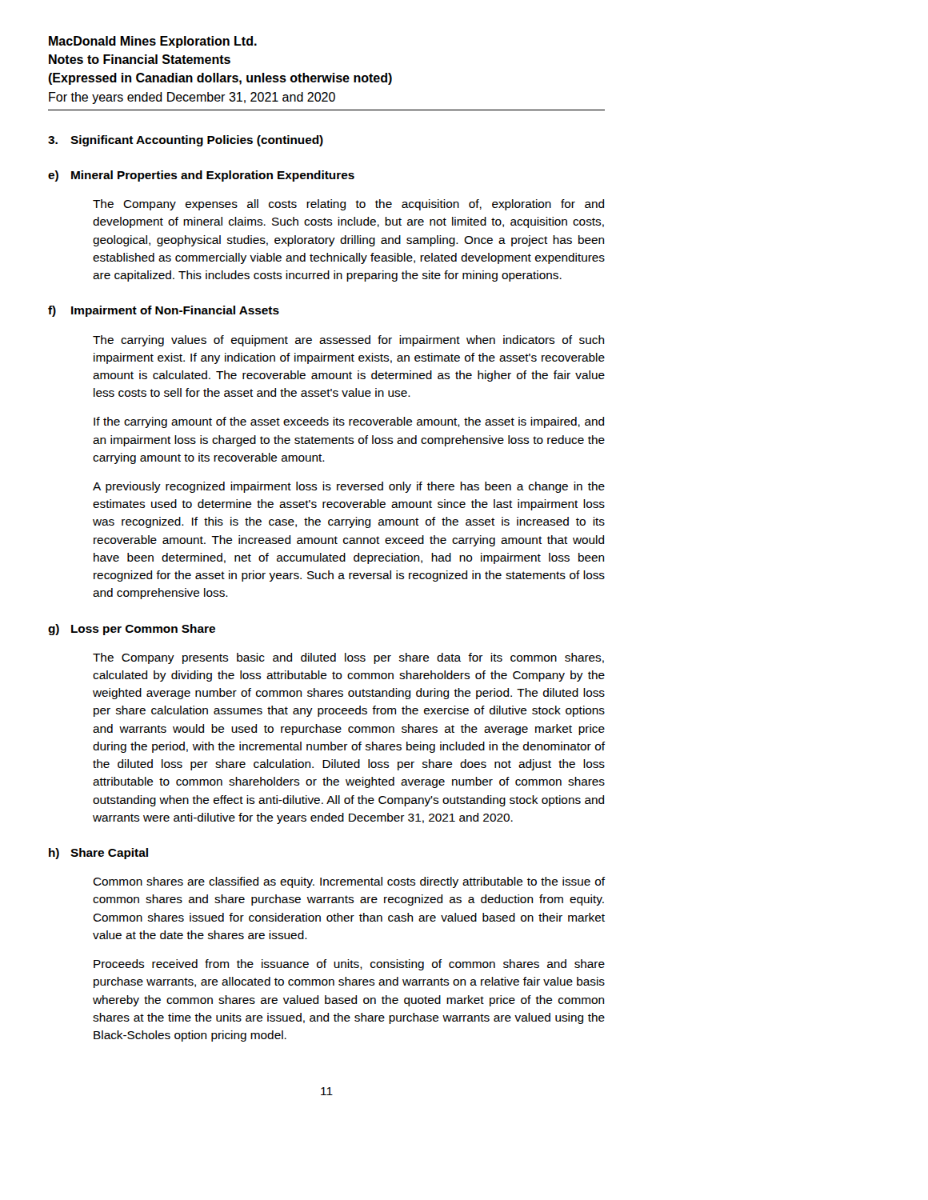MacDonald Mines Exploration Ltd.
Notes to Financial Statements
(Expressed in Canadian dollars, unless otherwise noted)
For the years ended December 31, 2021 and 2020
3. Significant Accounting Policies (continued)
e) Mineral Properties and Exploration Expenditures
The Company expenses all costs relating to the acquisition of, exploration for and development of mineral claims. Such costs include, but are not limited to, acquisition costs, geological, geophysical studies, exploratory drilling and sampling. Once a project has been established as commercially viable and technically feasible, related development expenditures are capitalized. This includes costs incurred in preparing the site for mining operations.
f) Impairment of Non-Financial Assets
The carrying values of equipment are assessed for impairment when indicators of such impairment exist. If any indication of impairment exists, an estimate of the asset's recoverable amount is calculated. The recoverable amount is determined as the higher of the fair value less costs to sell for the asset and the asset's value in use.
If the carrying amount of the asset exceeds its recoverable amount, the asset is impaired, and an impairment loss is charged to the statements of loss and comprehensive loss to reduce the carrying amount to its recoverable amount.
A previously recognized impairment loss is reversed only if there has been a change in the estimates used to determine the asset's recoverable amount since the last impairment loss was recognized. If this is the case, the carrying amount of the asset is increased to its recoverable amount. The increased amount cannot exceed the carrying amount that would have been determined, net of accumulated depreciation, had no impairment loss been recognized for the asset in prior years. Such a reversal is recognized in the statements of loss and comprehensive loss.
g) Loss per Common Share
The Company presents basic and diluted loss per share data for its common shares, calculated by dividing the loss attributable to common shareholders of the Company by the weighted average number of common shares outstanding during the period. The diluted loss per share calculation assumes that any proceeds from the exercise of dilutive stock options and warrants would be used to repurchase common shares at the average market price during the period, with the incremental number of shares being included in the denominator of the diluted loss per share calculation. Diluted loss per share does not adjust the loss attributable to common shareholders or the weighted average number of common shares outstanding when the effect is anti-dilutive. All of the Company's outstanding stock options and warrants were anti-dilutive for the years ended December 31, 2021 and 2020.
h) Share Capital
Common shares are classified as equity. Incremental costs directly attributable to the issue of common shares and share purchase warrants are recognized as a deduction from equity. Common shares issued for consideration other than cash are valued based on their market value at the date the shares are issued.
Proceeds received from the issuance of units, consisting of common shares and share purchase warrants, are allocated to common shares and warrants on a relative fair value basis whereby the common shares are valued based on the quoted market price of the common shares at the time the units are issued, and the share purchase warrants are valued using the Black-Scholes option pricing model.
11